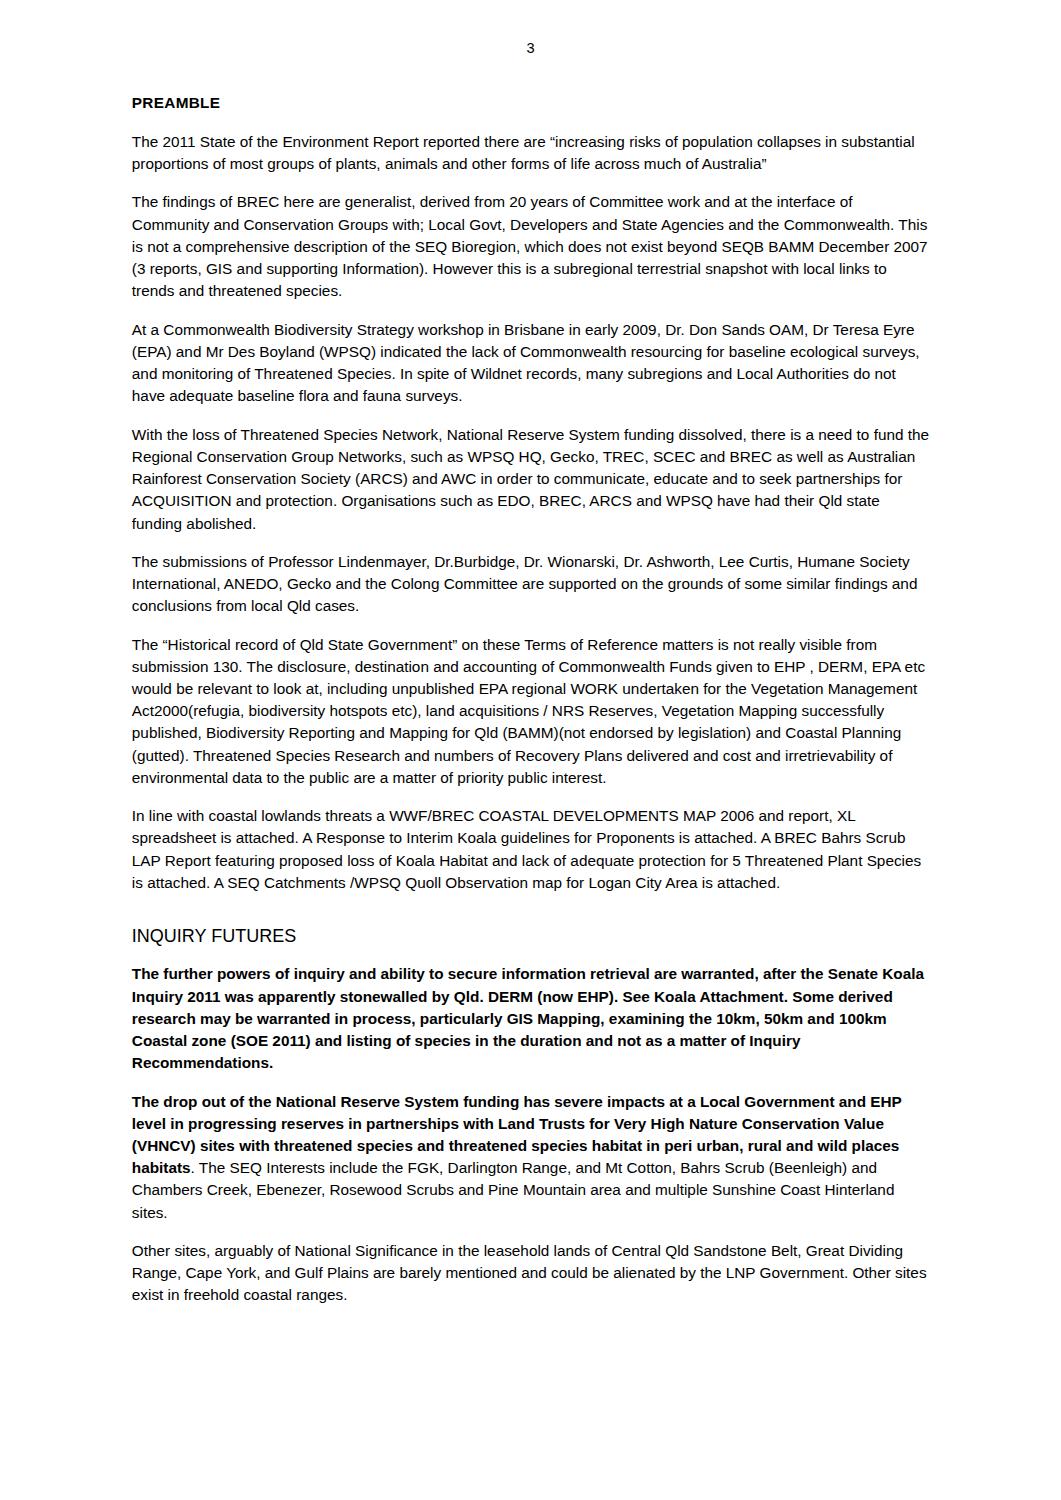3
PREAMBLE
The 2011 State of the Environment Report reported there are “increasing risks of population collapses in substantial proportions of most groups of plants, animals and other forms of life across much of Australia”
The findings of BREC here are generalist, derived from 20 years of Committee work and at the interface of Community and Conservation Groups with; Local Govt, Developers and State Agencies and the Commonwealth. This is not a comprehensive description of the SEQ Bioregion, which does not exist beyond SEQB BAMM December 2007 (3 reports, GIS and supporting Information). However this is a subregional terrestrial snapshot with local links to trends and threatened species.
At a Commonwealth Biodiversity Strategy workshop in Brisbane in early 2009, Dr. Don Sands OAM, Dr Teresa Eyre (EPA) and Mr Des Boyland (WPSQ) indicated the lack of Commonwealth resourcing for baseline ecological surveys, and monitoring of Threatened Species. In spite of Wildnet records, many subregions and Local Authorities do not have adequate baseline flora and fauna surveys.
With the loss of Threatened Species Network, National Reserve System funding dissolved, there is a need to fund the Regional Conservation Group Networks, such as WPSQ HQ, Gecko, TREC, SCEC and BREC as well as Australian Rainforest Conservation Society (ARCS) and AWC in order to communicate, educate and to seek partnerships for ACQUISITION and protection. Organisations such as EDO, BREC, ARCS and WPSQ have had their Qld state funding abolished.
The submissions of Professor Lindenmayer, Dr.Burbidge, Dr. Wionarski, Dr. Ashworth, Lee Curtis, Humane Society International, ANEDO, Gecko and the Colong Committee are supported on the grounds of some similar findings and conclusions from local Qld cases.
The “Historical record of Qld State Government” on these Terms of Reference matters is not really visible from submission 130. The disclosure, destination and accounting of Commonwealth Funds given to EHP , DERM, EPA etc would be relevant to look at, including unpublished EPA regional WORK undertaken for the Vegetation Management Act2000(refugia, biodiversity hotspots etc), land acquisitions / NRS Reserves, Vegetation Mapping successfully published, Biodiversity Reporting and Mapping for Qld (BAMM)(not endorsed by legislation) and Coastal Planning (gutted). Threatened Species Research and numbers of Recovery Plans delivered and cost and irretrievability of environmental data to the public are a matter of priority public interest.
In line with coastal lowlands threats a WWF/BREC COASTAL DEVELOPMENTS MAP 2006 and report, XL spreadsheet is attached. A Response to Interim Koala guidelines for Proponents is attached. A BREC Bahrs Scrub LAP Report featuring proposed loss of Koala Habitat and lack of adequate protection for 5 Threatened Plant Species is attached. A SEQ Catchments /WPSQ Quoll Observation map for Logan City Area is attached.
INQUIRY FUTURES
The further powers of inquiry and ability to secure information retrieval are warranted, after the Senate Koala Inquiry 2011 was apparently stonewalled by Qld. DERM (now EHP). See Koala Attachment. Some derived research may be warranted in process, particularly GIS Mapping, examining the 10km, 50km and 100km Coastal zone (SOE 2011) and listing of species in the duration and not as a matter of Inquiry Recommendations.
The drop out of the National Reserve System funding has severe impacts at a Local Government and EHP level in progressing reserves in partnerships with Land Trusts for Very High Nature Conservation Value (VHNCV) sites with threatened species and threatened species habitat in peri urban, rural and wild places habitats. The SEQ Interests include the FGK, Darlington Range, and Mt Cotton, Bahrs Scrub (Beenleigh) and Chambers Creek, Ebenezer, Rosewood Scrubs and Pine Mountain area and multiple Sunshine Coast Hinterland sites.
Other sites, arguably of National Significance in the leasehold lands of Central Qld Sandstone Belt, Great Dividing Range, Cape York, and Gulf Plains are barely mentioned and could be alienated by the LNP Government. Other sites exist in freehold coastal ranges.